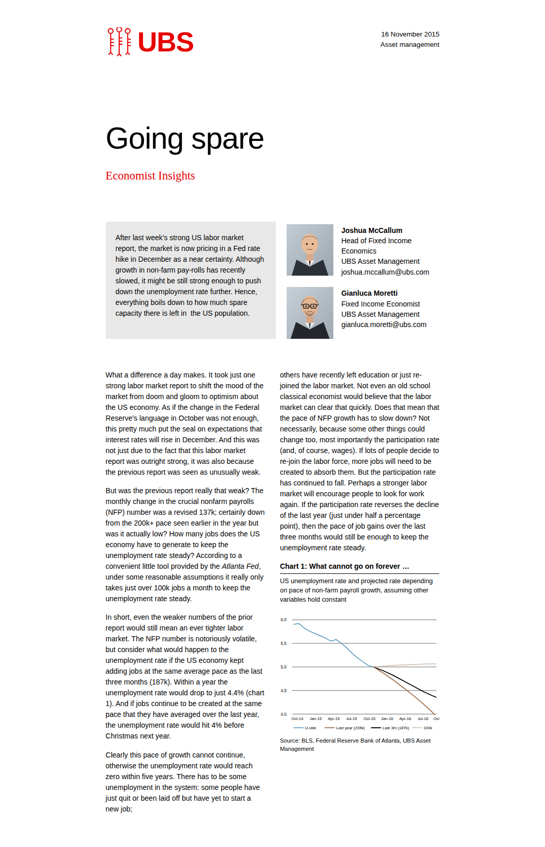UBS
16 November 2015
Asset management
Going spare
Economist Insights
After last week's strong US labor market report, the market is now pricing in a Fed rate hike in December as a near certainty. Although growth in non-farm pay-rolls has recently slowed, it might be still strong enough to push down the unemployment rate further. Hence, everything boils down to how much spare capacity there is left in the US population.
Joshua McCallum
Head of Fixed Income Economics
UBS Asset Management
joshua.mccallum@ubs.com
Gianluca Moretti
Fixed Income Economist
UBS Asset Management
gianluca.moretti@ubs.com
What a difference a day makes. It took just one strong labor market report to shift the mood of the market from doom and gloom to optimism about the US economy. As if the change in the Federal Reserve's language in October was not enough, this pretty much put the seal on expectations that interest rates will rise in December. And this was not just due to the fact that this labor market report was outright strong, it was also because the previous report was seen as unusually weak.
But was the previous report really that weak? The monthly change in the crucial nonfarm payrolls (NFP) number was a revised 137k; certainly down from the 200k+ pace seen earlier in the year but was it actually low? How many jobs does the US economy have to generate to keep the unemployment rate steady? According to a convenient little tool provided by the Atlanta Fed, under some reasonable assumptions it really only takes just over 100k jobs a month to keep the unemployment rate steady.
In short, even the weaker numbers of the prior report would still mean an ever tighter labor market. The NFP number is notoriously volatile, but consider what would happen to the unemployment rate if the US economy kept adding jobs at the same average pace as the last three months (187k). Within a year the unemployment rate would drop to just 4.4% (chart 1). And if jobs continue to be created at the same pace that they have averaged over the last year, the unemployment rate would hit 4% before Christmas next year.
Clearly this pace of growth cannot continue, otherwise the unemployment rate would reach zero within five years. There has to be some unemployment in the system: some people have just quit or been laid off but have yet to start a new job;
others have recently left education or just re-joined the labor market. Not even an old school classical economist would believe that the labor market can clear that quickly. Does that mean that the pace of NFP growth has to slow down? Not necessarily, because some other things could change too, most importantly the participation rate (and, of course, wages). If lots of people decide to re-join the labor force, more jobs will need to be created to absorb them. But the participation rate has continued to fall. Perhaps a stronger labor market will encourage people to look for work again. If the participation rate reverses the decline of the last year (just under half a percentage point), then the pace of job gains over the last three months would still be enough to keep the unemployment rate steady.
Chart 1: What cannot go on forever …
US unemployment rate and projected rate depending on pace of non-farm payroll growth, assuming other variables hold constant
6.0 5.5 5.0 4.5 4.0 Oct-14 Jan-15 Apr-15 Jul-15 Oct-15 Jan-16 Apr-16 Jul-16 Oct-16
U-rate Last year (235k) Last 3m (187k) 100k
Source: BLS, Federal Reserve Bank of Atlanta, UBS Asset Management